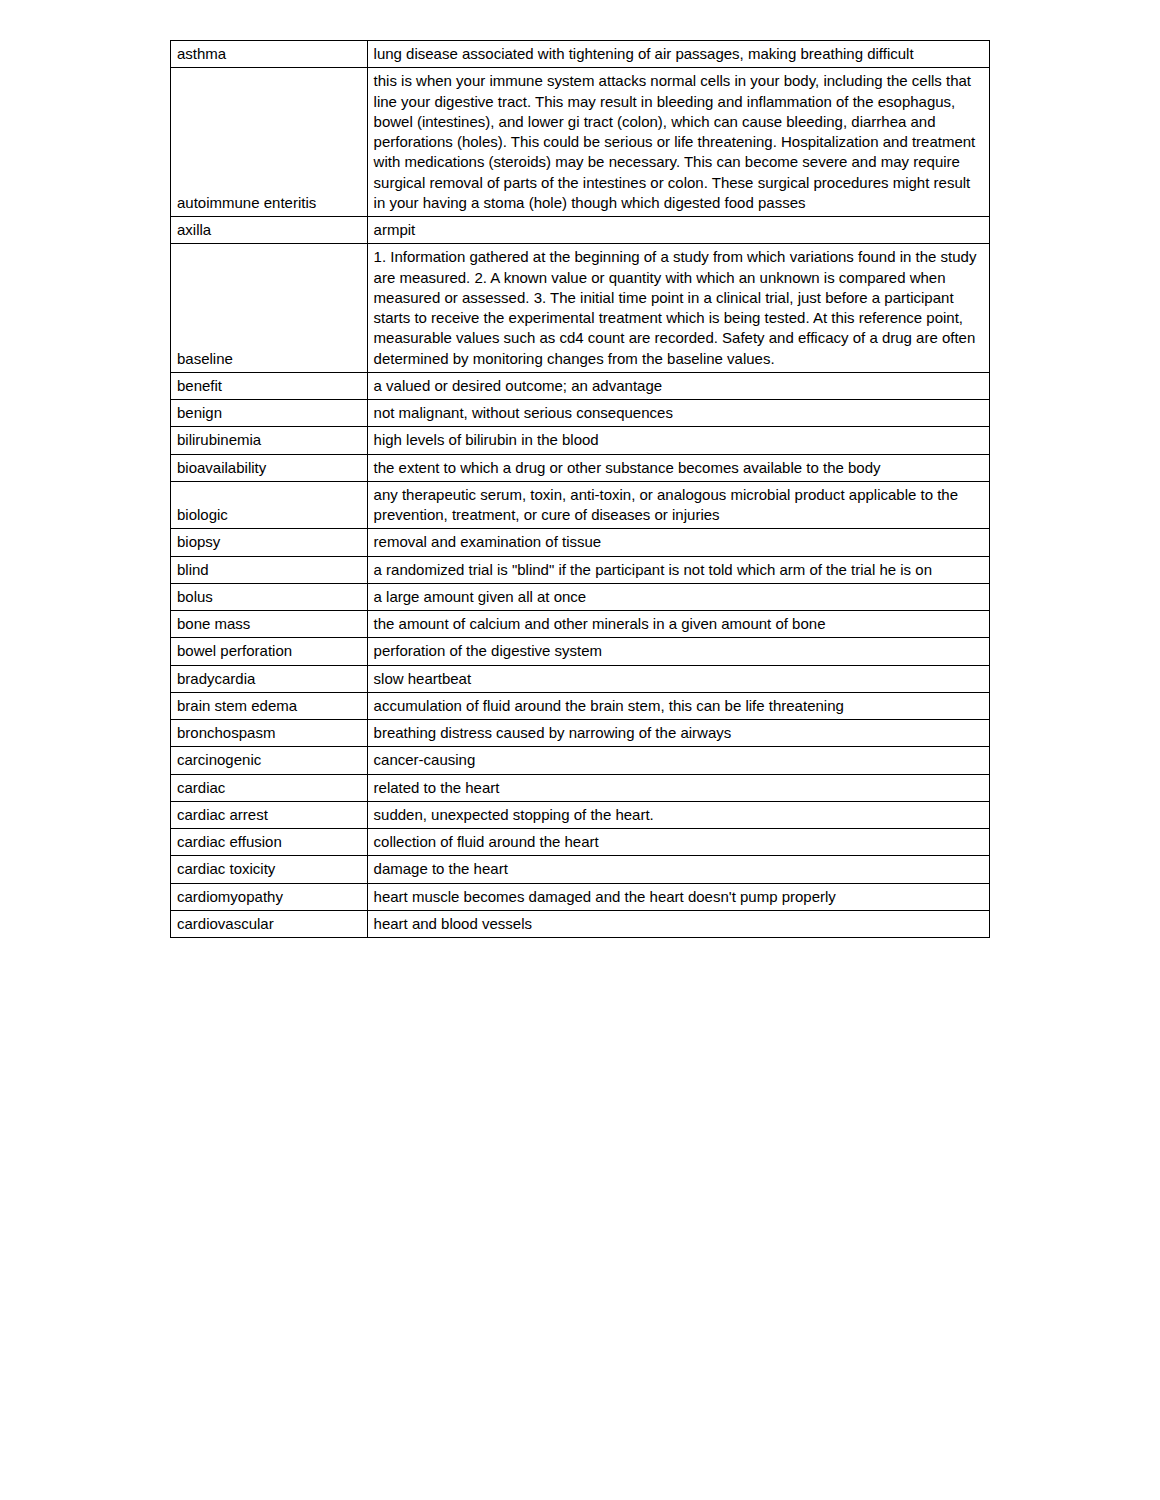| asthma | lung disease associated with tightening of air passages, making breathing difficult |
| autoimmune enteritis | this is when your immune system attacks normal cells in your body, including the cells that line your digestive tract. This may result in bleeding and inflammation of the esophagus, bowel (intestines), and lower gi tract (colon), which can cause bleeding, diarrhea and perforations (holes). This could be serious or life threatening. Hospitalization and treatment with medications (steroids) may be necessary. This can become severe and may require surgical removal of parts of the intestines or colon. These surgical procedures might result in your having a stoma (hole) though which digested food passes |
| axilla | armpit |
| baseline | 1. Information gathered at the beginning of a study from which variations found in the study are measured. 2. A known value or quantity with which an unknown is compared when measured or assessed. 3. The initial time point in a clinical trial, just before a participant starts to receive the experimental treatment which is being tested. At this reference point, measurable values such as cd4 count are recorded. Safety and efficacy of a drug are often determined by monitoring changes from the baseline values. |
| benefit | a valued or desired outcome; an advantage |
| benign | not malignant, without serious consequences |
| bilirubinemia | high levels of bilirubin in the blood |
| bioavailability | the extent to which a drug or other substance becomes available to the body |
| biologic | any therapeutic serum, toxin, anti-toxin, or analogous microbial product applicable to the prevention, treatment, or cure of diseases or injuries |
| biopsy | removal and examination of tissue |
| blind | a randomized trial is "blind" if the participant is not told which arm of the trial he is on |
| bolus | a large amount given all at once |
| bone mass | the amount of calcium and other minerals in a given amount of bone |
| bowel perforation | perforation of the digestive system |
| bradycardia | slow heartbeat |
| brain stem edema | accumulation of fluid around the brain stem, this can be life threatening |
| bronchospasm | breathing distress caused by narrowing of the airways |
| carcinogenic | cancer-causing |
| cardiac | related to the heart |
| cardiac arrest | sudden, unexpected stopping of the heart. |
| cardiac effusion | collection of fluid around the heart |
| cardiac toxicity | damage to the heart |
| cardiomyopathy | heart muscle becomes damaged and the heart doesn't pump properly |
| cardiovascular | heart and blood vessels |